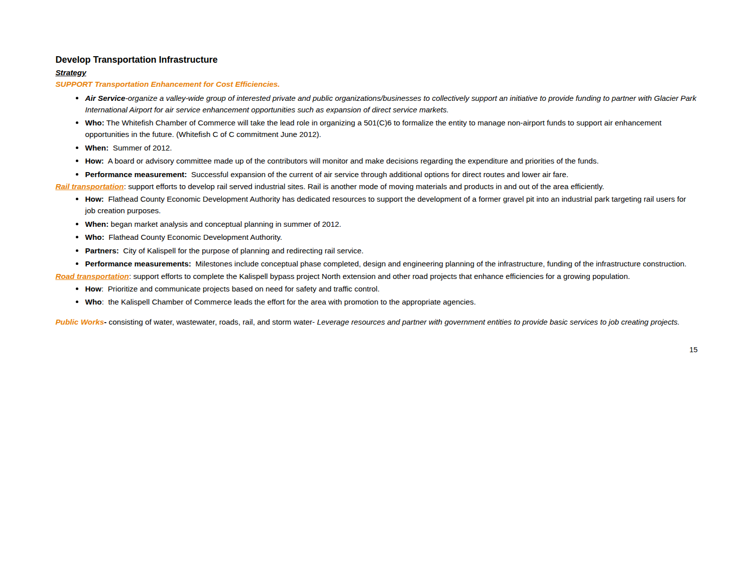Develop Transportation Infrastructure
Strategy
SUPPORT Transportation Enhancement for Cost Efficiencies.
Air Service-organize a valley-wide group of interested private and public organizations/businesses to collectively support an initiative to provide funding to partner with Glacier Park International Airport for air service enhancement opportunities such as expansion of direct service markets.
Who: The Whitefish Chamber of Commerce will take the lead role in organizing a 501(C)6 to formalize the entity to manage non-airport funds to support air enhancement opportunities in the future. (Whitefish C of C commitment June 2012).
When: Summer of 2012.
How: A board or advisory committee made up of the contributors will monitor and make decisions regarding the expenditure and priorities of the funds.
Performance measurement: Successful expansion of the current of air service through additional options for direct routes and lower air fare.
Rail transportation: support efforts to develop rail served industrial sites. Rail is another mode of moving materials and products in and out of the area efficiently.
How: Flathead County Economic Development Authority has dedicated resources to support the development of a former gravel pit into an industrial park targeting rail users for job creation purposes.
When: began market analysis and conceptual planning in summer of 2012.
Who: Flathead County Economic Development Authority.
Partners: City of Kalispell for the purpose of planning and redirecting rail service.
Performance measurements: Milestones include conceptual phase completed, design and engineering planning of the infrastructure, funding of the infrastructure construction.
Road transportation: support efforts to complete the Kalispell bypass project North extension and other road projects that enhance efficiencies for a growing population.
How: Prioritize and communicate projects based on need for safety and traffic control.
Who: the Kalispell Chamber of Commerce leads the effort for the area with promotion to the appropriate agencies.
Public Works- consisting of water, wastewater, roads, rail, and storm water- Leverage resources and partner with government entities to provide basic services to job creating projects.
15